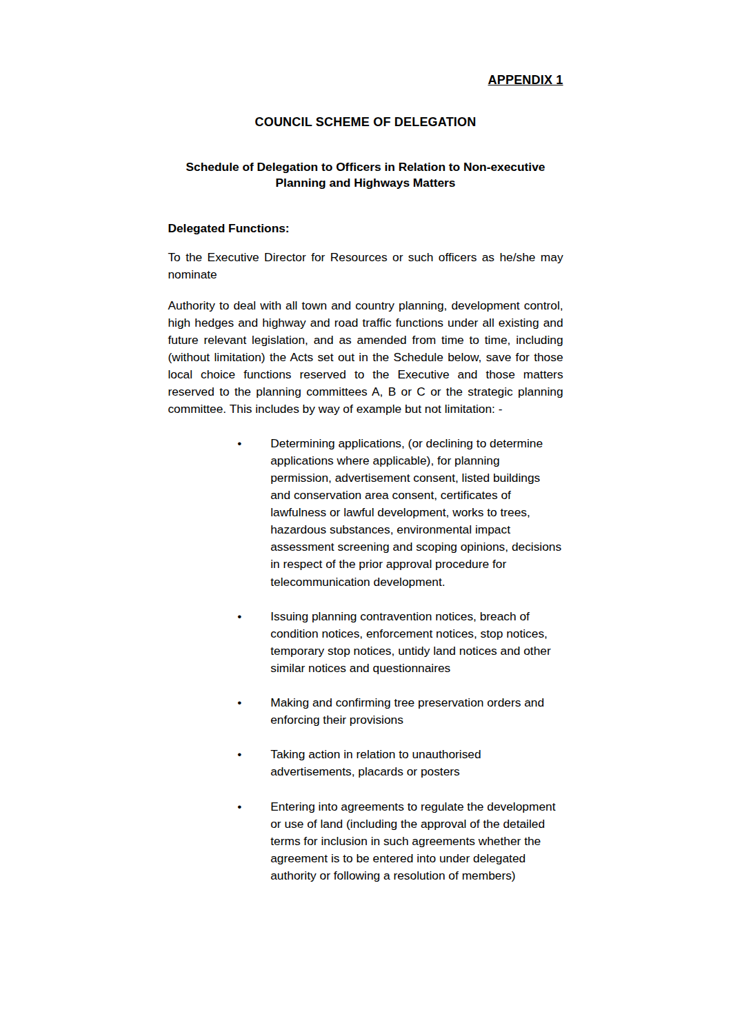APPENDIX 1
COUNCIL SCHEME OF DELEGATION
Schedule of Delegation to Officers in Relation to Non-executive Planning and Highways Matters
Delegated Functions:
To the Executive Director for Resources or such officers as he/she may nominate
Authority to deal with all town and country planning, development control, high hedges and highway and road traffic functions under all existing and future relevant legislation, and as amended from time to time, including (without limitation) the Acts set out in the Schedule below, save for those local choice functions reserved to the Executive and those matters reserved to the planning committees A, B or C or the strategic planning committee. This includes by way of example but not limitation: -
Determining applications, (or declining to determine applications where applicable), for planning permission, advertisement consent, listed buildings and conservation area consent, certificates of lawfulness or lawful development, works to trees, hazardous substances, environmental impact assessment screening and scoping opinions, decisions in respect of the prior approval procedure for telecommunication development.
Issuing planning contravention notices, breach of condition notices, enforcement notices, stop notices, temporary stop notices, untidy land notices and other similar notices and questionnaires
Making and confirming tree preservation orders and enforcing their provisions
Taking action in relation to unauthorised advertisements, placards or posters
Entering into agreements to regulate the development or use of land (including the approval of the detailed terms for inclusion in such agreements whether the agreement is to be entered into under delegated authority or following a resolution of members)